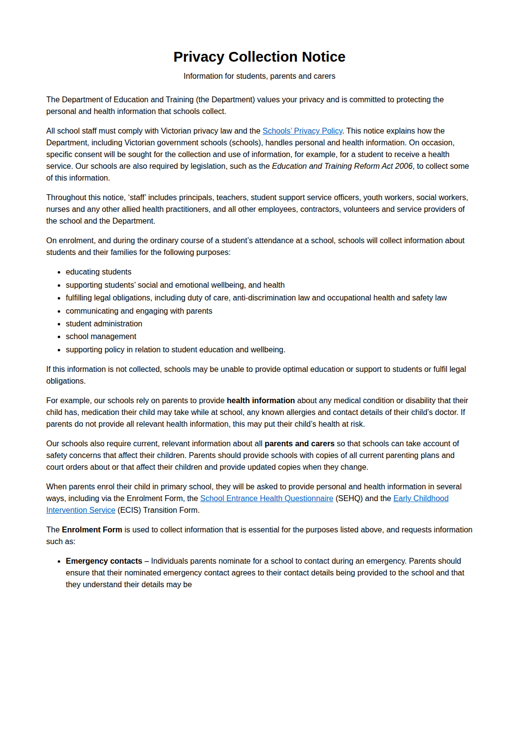Privacy Collection Notice
Information for students, parents and carers
The Department of Education and Training (the Department) values your privacy and is committed to protecting the personal and health information that schools collect.
All school staff must comply with Victorian privacy law and the Schools’ Privacy Policy. This notice explains how the Department, including Victorian government schools (schools), handles personal and health information. On occasion, specific consent will be sought for the collection and use of information, for example, for a student to receive a health service. Our schools are also required by legislation, such as the Education and Training Reform Act 2006, to collect some of this information.
Throughout this notice, ‘staff’ includes principals, teachers, student support service officers, youth workers, social workers, nurses and any other allied health practitioners, and all other employees, contractors, volunteers and service providers of the school and the Department.
On enrolment, and during the ordinary course of a student’s attendance at a school, schools will collect information about students and their families for the following purposes:
educating students
supporting students’ social and emotional wellbeing, and health
fulfilling legal obligations, including duty of care, anti-discrimination law and occupational health and safety law
communicating and engaging with parents
student administration
school management
supporting policy in relation to student education and wellbeing.
If this information is not collected, schools may be unable to provide optimal education or support to students or fulfil legal obligations.
For example, our schools rely on parents to provide health information about any medical condition or disability that their child has, medication their child may take while at school, any known allergies and contact details of their child’s doctor. If parents do not provide all relevant health information, this may put their child’s health at risk.
Our schools also require current, relevant information about all parents and carers so that schools can take account of safety concerns that affect their children. Parents should provide schools with copies of all current parenting plans and court orders about or that affect their children and provide updated copies when they change.
When parents enrol their child in primary school, they will be asked to provide personal and health information in several ways, including via the Enrolment Form, the School Entrance Health Questionnaire (SEHQ) and the Early Childhood Intervention Service (ECIS) Transition Form.
The Enrolment Form is used to collect information that is essential for the purposes listed above, and requests information such as:
Emergency contacts – Individuals parents nominate for a school to contact during an emergency. Parents should ensure that their nominated emergency contact agrees to their contact details being provided to the school and that they understand their details may be